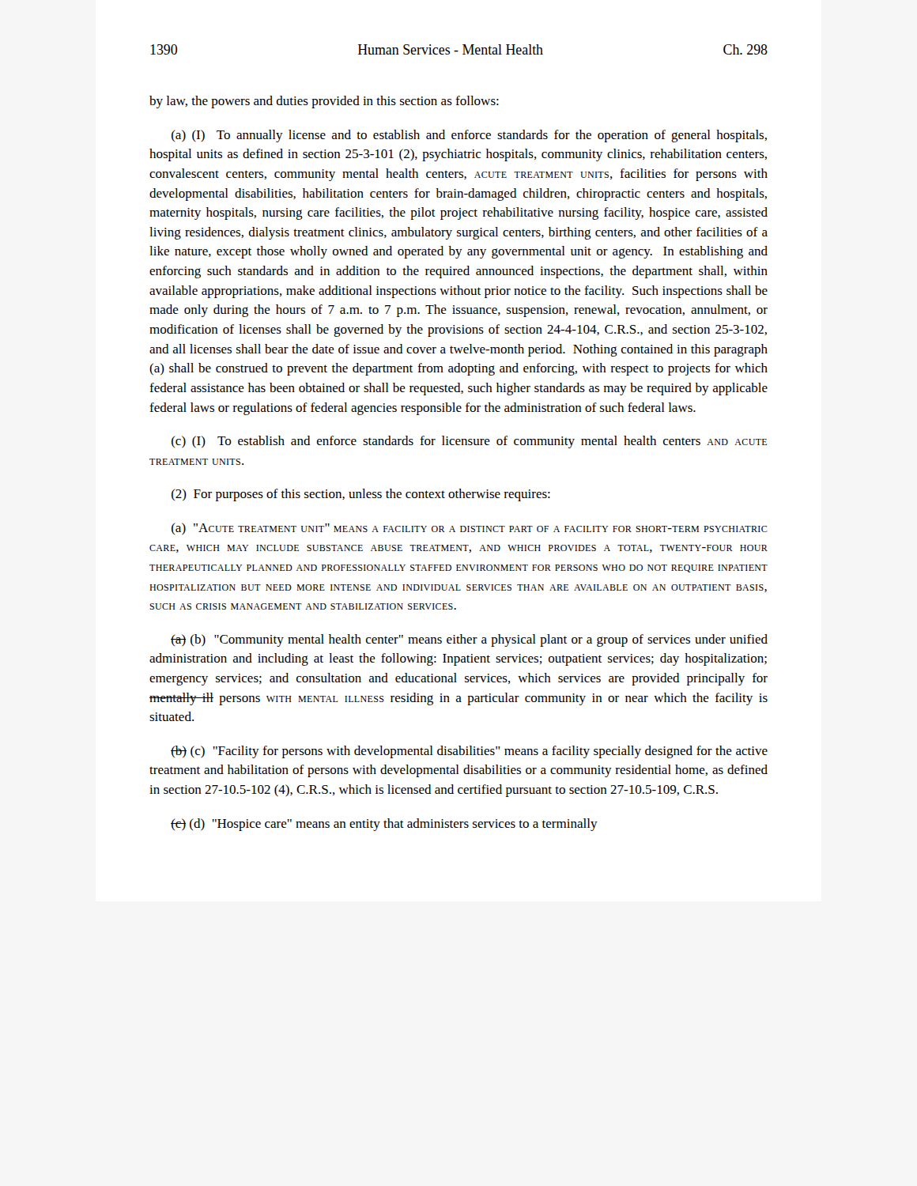1390 Human Services - Mental Health Ch. 298
by law, the powers and duties provided in this section as follows:
(a) (I) To annually license and to establish and enforce standards for the operation of general hospitals, hospital units as defined in section 25-3-101 (2), psychiatric hospitals, community clinics, rehabilitation centers, convalescent centers, community mental health centers, acute treatment units, facilities for persons with developmental disabilities, habilitation centers for brain-damaged children, chiropractic centers and hospitals, maternity hospitals, nursing care facilities, the pilot project rehabilitative nursing facility, hospice care, assisted living residences, dialysis treatment clinics, ambulatory surgical centers, birthing centers, and other facilities of a like nature, except those wholly owned and operated by any governmental unit or agency. In establishing and enforcing such standards and in addition to the required announced inspections, the department shall, within available appropriations, make additional inspections without prior notice to the facility. Such inspections shall be made only during the hours of 7 a.m. to 7 p.m. The issuance, suspension, renewal, revocation, annulment, or modification of licenses shall be governed by the provisions of section 24-4-104, C.R.S., and section 25-3-102, and all licenses shall bear the date of issue and cover a twelve-month period. Nothing contained in this paragraph (a) shall be construed to prevent the department from adopting and enforcing, with respect to projects for which federal assistance has been obtained or shall be requested, such higher standards as may be required by applicable federal laws or regulations of federal agencies responsible for the administration of such federal laws.
(c) (I) To establish and enforce standards for licensure of community mental health centers and acute treatment units.
(2) For purposes of this section, unless the context otherwise requires:
(a) "Acute treatment unit" means a facility or a distinct part of a facility for short-term psychiatric care, which may include substance abuse treatment, and which provides a total, twenty-four hour therapeutically planned and professionally staffed environment for persons who do not require inpatient hospitalization but need more intense and individual services than are available on an outpatient basis, such as crisis management and stabilization services.
(a) (b) "Community mental health center" means either a physical plant or a group of services under unified administration and including at least the following: Inpatient services; outpatient services; day hospitalization; emergency services; and consultation and educational services, which services are provided principally for mentally ill persons with mental illness residing in a particular community in or near which the facility is situated.
(b) (c) "Facility for persons with developmental disabilities" means a facility specially designed for the active treatment and habilitation of persons with developmental disabilities or a community residential home, as defined in section 27-10.5-102 (4), C.R.S., which is licensed and certified pursuant to section 27-10.5-109, C.R.S.
(c) (d) "Hospice care" means an entity that administers services to a terminally